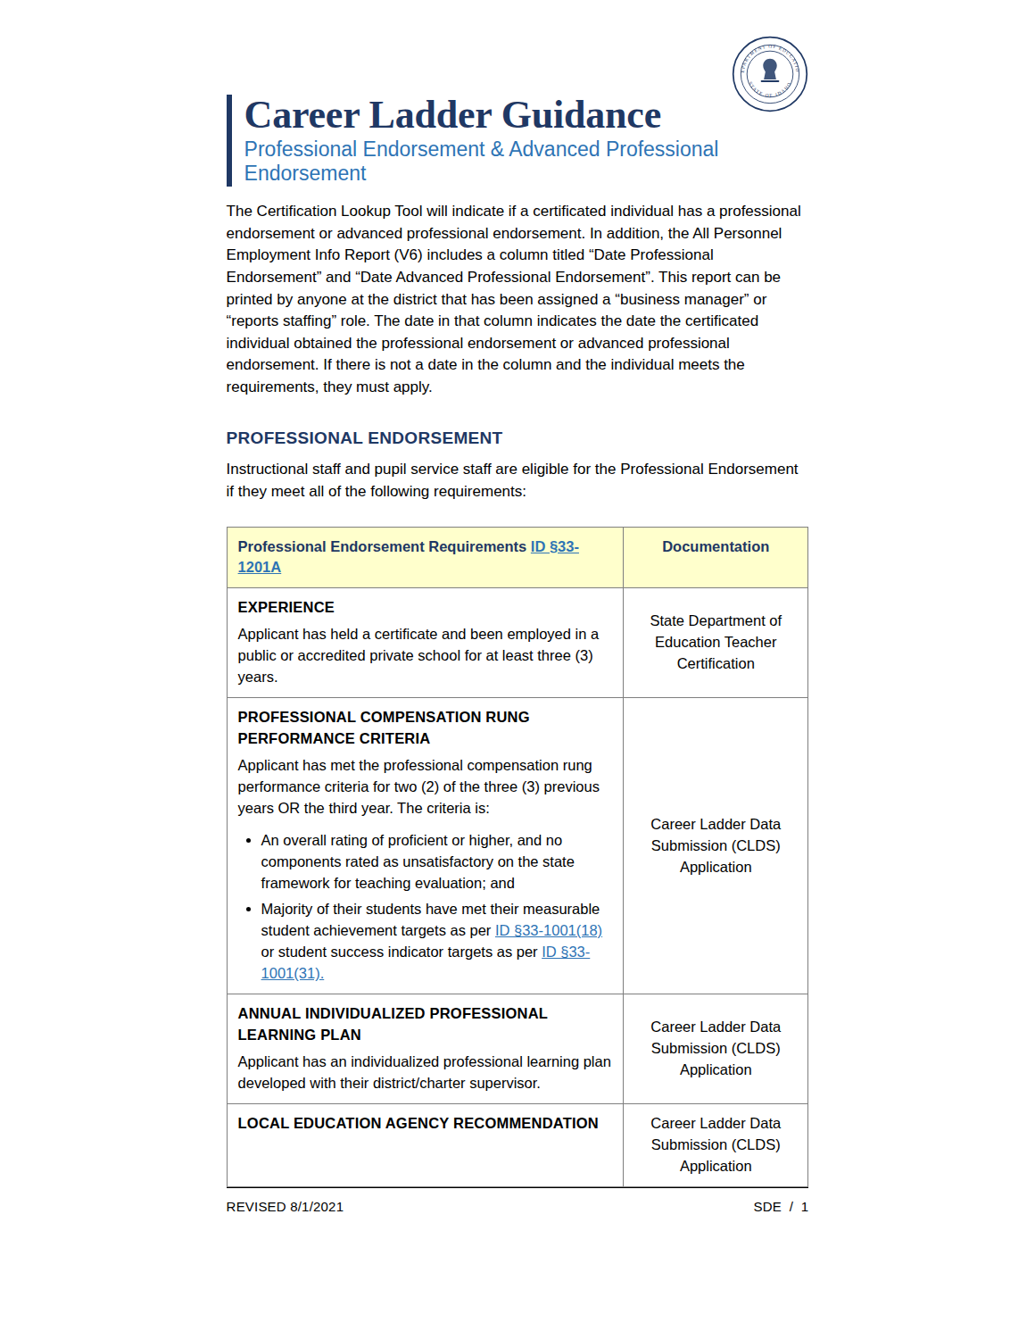DEPARTMENT OF EDUCATION STATE OF IDAHO
Career Ladder Guidance
Professional Endorsement & Advanced Professional Endorsement
The Certification Lookup Tool will indicate if a certificated individual has a professional endorsement or advanced professional endorsement. In addition, the All Personnel Employment Info Report (V6) includes a column titled “Date Professional Endorsement” and “Date Advanced Professional Endorsement”. This report can be printed by anyone at the district that has been assigned a “business manager” or “reports staffing” role. The date in that column indicates the date the certificated individual obtained the professional endorsement or advanced professional endorsement. If there is not a date in the column and the individual meets the requirements, they must apply.
PROFESSIONAL ENDORSEMENT
Instructional staff and pupil service staff are eligible for the Professional Endorsement if they meet all of the following requirements:
Professional Endorsement Requirements and Documentation
| Professional Endorsement Requirements ID §33-1201A | Documentation |
| --- | --- |
| EXPERIENCE Applicant has held a certificate and been employed in a public or accredited private school for at least three (3) years. | State Department of Education Teacher Certification |
| PROFESSIONAL COMPENSATION RUNG PERFORMANCE CRITERIA Applicant has met the professional compensation rung performance criteria for two (2) of the three (3) previous years OR the third year. The criteria is: An overall rating of proficient or higher, and no components rated as unsatisfactory on the state framework for teaching evaluation; and Majority of their students have met their measurable student achievement targets as per ID §33-1001(18) or student success indicator targets as per ID §33-1001(31). | Career Ladder Data Submission (CLDS) Application |
| ANNUAL INDIVIDUALIZED PROFESSIONAL LEARNING PLAN Applicant has an individualized professional learning plan developed with their district/charter supervisor. | Career Ladder Data Submission (CLDS) Application |
| LOCAL EDUCATION AGENCY RECOMMENDATION | Career Ladder Data Submission (CLDS) Application |
REVISED 8/1/2021
SDE / 1